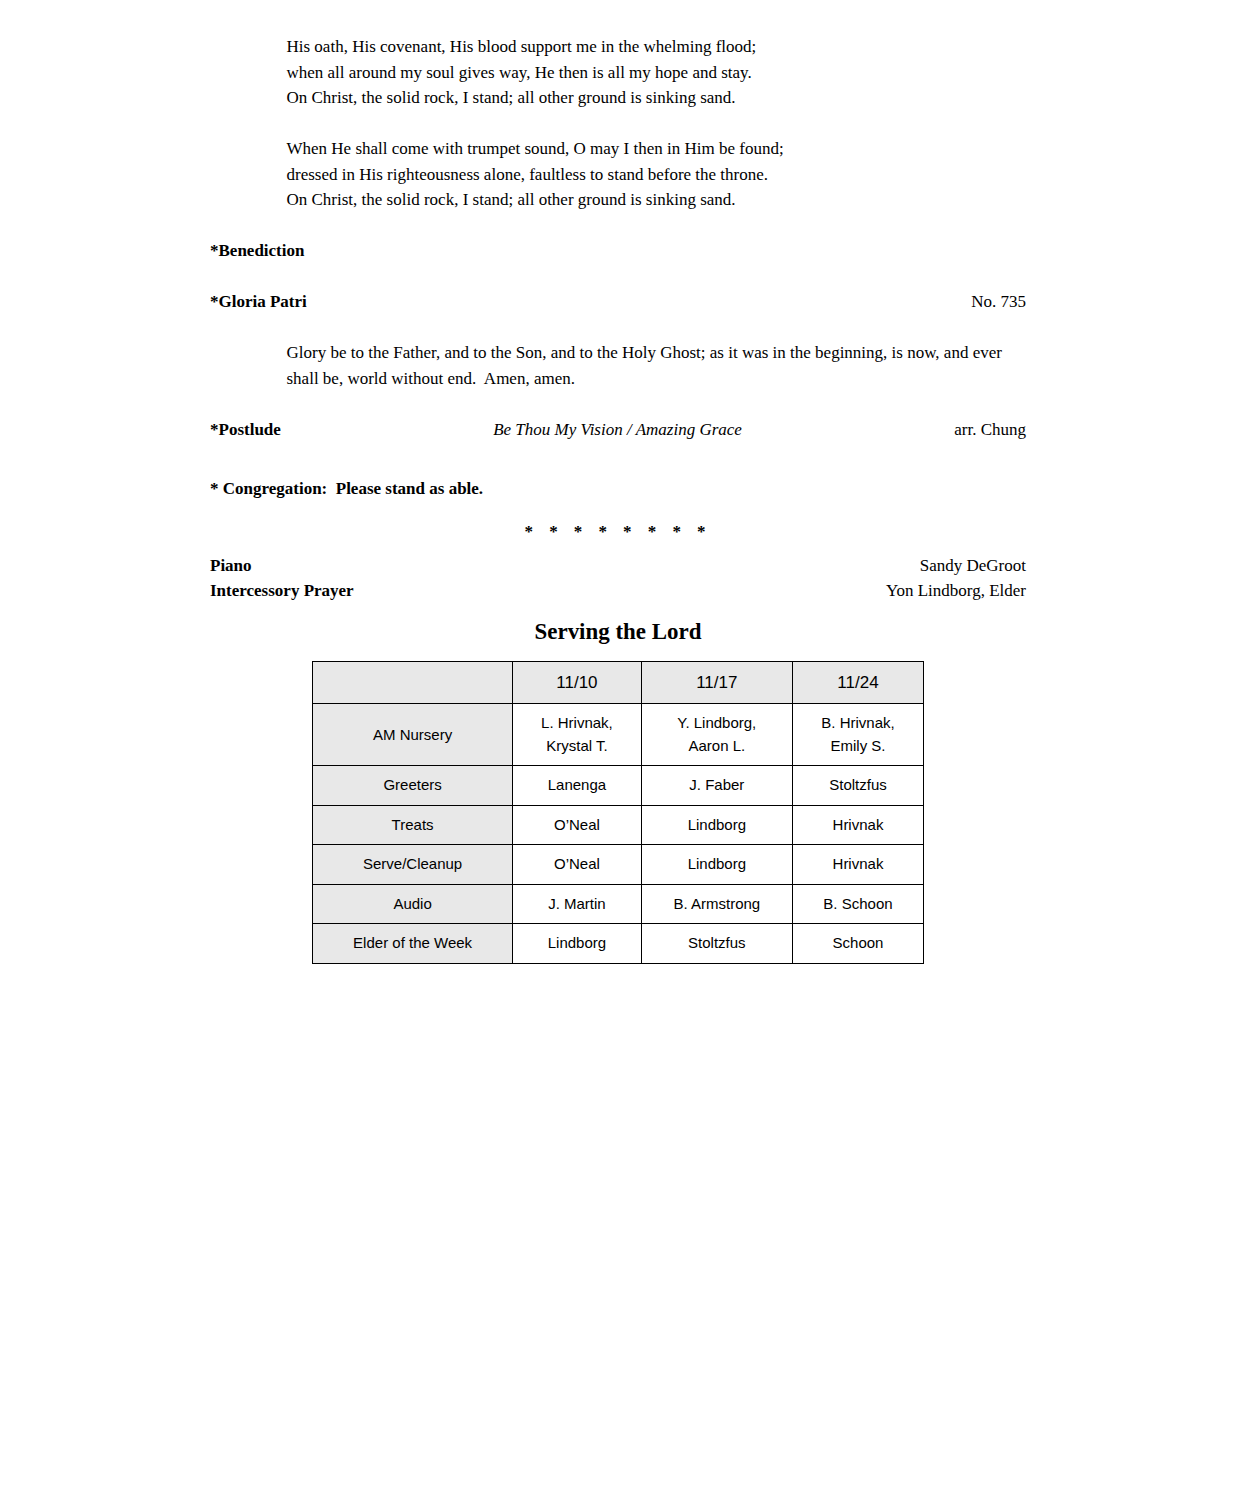His oath, His covenant, His blood support me in the whelming flood;
when all around my soul gives way, He then is all my hope and stay.
On Christ, the solid rock, I stand; all other ground is sinking sand.
When He shall come with trumpet sound, O may I then in Him be found;
dressed in His righteousness alone, faultless to stand before the throne.
On Christ, the solid rock, I stand; all other ground is sinking sand.
*Benediction
*Gloria Patri No. 735
Glory be to the Father, and to the Son, and to the Holy Ghost; as it was in the beginning, is now, and ever shall be, world without end. Amen, amen.
*Postlude Be Thou My Vision / Amazing Grace arr. Chung
* Congregation: Please stand as able.
* * * * * * * *
Piano Sandy DeGroot
Intercessory Prayer Yon Lindborg, Elder
Serving the Lord
| | 11/10 | 11/17 | 11/24 |
| --- | --- | --- | --- |
| AM Nursery | L. Hrivnak, Krystal T. | Y. Lindborg, Aaron L. | B. Hrivnak, Emily S. |
| Greeters | Lanenga | J. Faber | Stoltzfus |
| Treats | O’Neal | Lindborg | Hrivnak |
| Serve/Cleanup | O’Neal | Lindborg | Hrivnak |
| Audio | J. Martin | B. Armstrong | B. Schoon |
| Elder of the Week | Lindborg | Stoltzfus | Schoon |